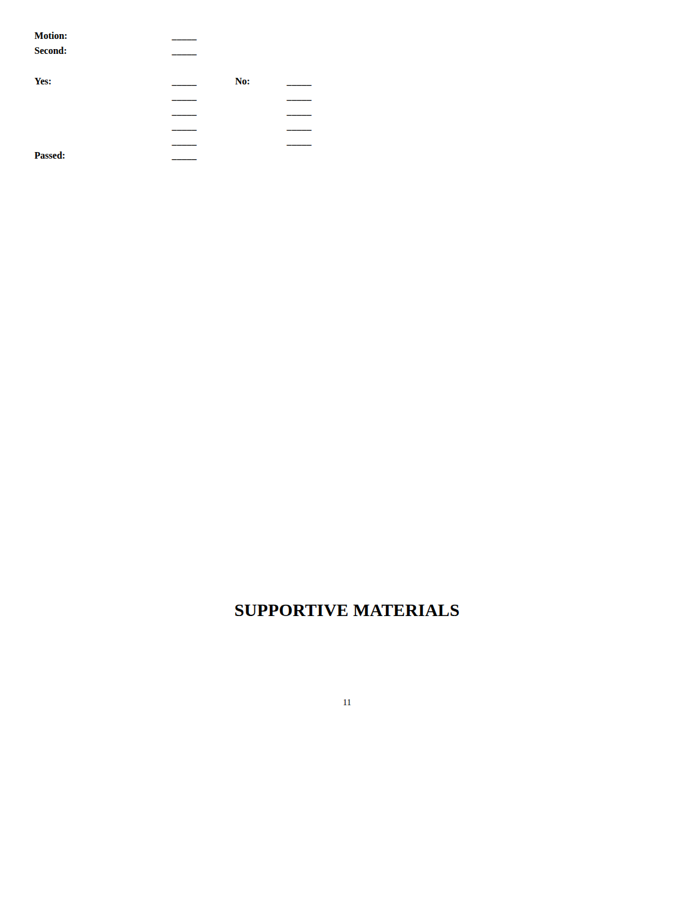| Motion: | _____ | | |
| Second: | _____ | | |
| Yes: | _____ | No: | _____ |
| | _____ | | _____ |
| | _____ | | _____ |
| | _____ | | _____ |
| | _____ | | _____ |
| Passed: | _____ | | |
SUPPORTIVE MATERIALS
11